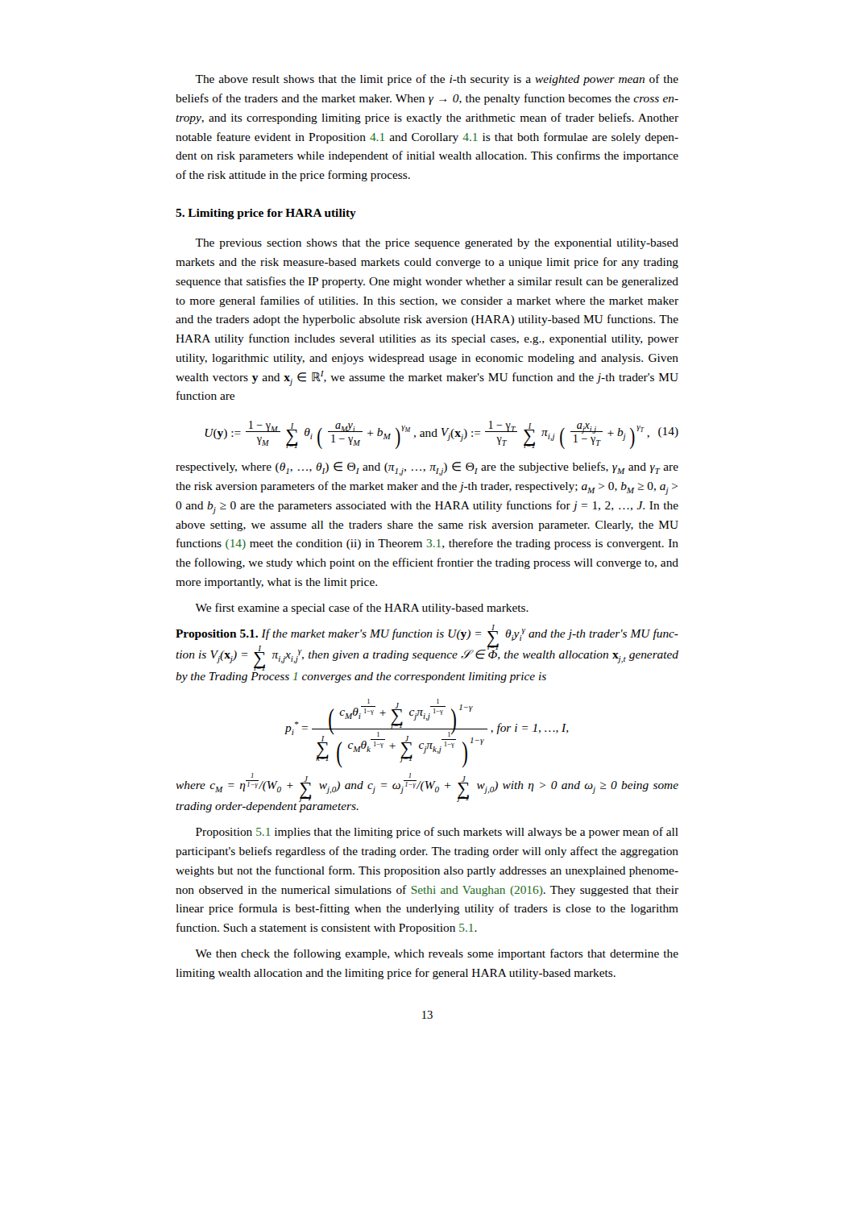The above result shows that the limit price of the i-th security is a weighted power mean of the beliefs of the traders and the market maker. When γ → 0, the penalty function becomes the cross entropy, and its corresponding limiting price is exactly the arithmetic mean of trader beliefs. Another notable feature evident in Proposition 4.1 and Corollary 4.1 is that both formulae are solely dependent on risk parameters while independent of initial wealth allocation. This confirms the importance of the risk attitude in the price forming process.
5. Limiting price for HARA utility
The previous section shows that the price sequence generated by the exponential utility-based markets and the risk measure-based markets could converge to a unique limit price for any trading sequence that satisfies the IP property. One might wonder whether a similar result can be generalized to more general families of utilities. In this section, we consider a market where the market maker and the traders adopt the hyperbolic absolute risk aversion (HARA) utility-based MU functions. The HARA utility function includes several utilities as its special cases, e.g., exponential utility, power utility, logarithmic utility, and enjoys widespread usage in economic modeling and analysis. Given wealth vectors y and xj ∈ ℝI, we assume the market maker's MU function and the j-th trader's MU function are
U(y) := 1 − γM γM ∑Ii=1 θi ( aMyi 1 − γM + bM ) γM , and Vj(xj) := 1 − γT γT ∑Ii=1 πi,j ( ajxi,j 1 − γT + bj ) γT , (14)
respectively, where (θ1, …, θI) ∈ ΘI and (π1,j, …, πI,j) ∈ ΘI are the subjective beliefs, γM and γT are the risk aversion parameters of the market maker and the j-th trader, respectively; aM > 0, bM ≥ 0, aj > 0 and bj ≥ 0 are the parameters associated with the HARA utility functions for j = 1, 2, …, J. In the above setting, we assume all the traders share the same risk aversion parameter. Clearly, the MU functions (14) meet the condition (ii) in Theorem 3.1, therefore the trading process is convergent. In the following, we study which point on the efficient frontier the trading process will converge to, and more importantly, what is the limit price.
We first examine a special case of the HARA utility-based markets.
Proposition 5.1. If the market maker's MU function is U(y) = ∑Ii=1 θiyiγ and the j-th trader's MU function is Vj(xj) = ∑Ii=1 πi,jxi,jγ, then given a trading sequence 𝒮 ∈ Φ, the wealth allocation xj,t generated by the Trading Process 1 converges and the correspondent limiting price is
pi* = ( cMθi11−γ + ∑Jj=1 cjπi,j11−γ ) 1−γ ∑Ik=1 ( cMθk11−γ + ∑Jj=1 cjπk,j11−γ ) 1−γ , for i = 1, …, I,
where cM = η11−γ/(W0 + ∑Jj=1 wj,0) and cj = ωj11−γ/(W0 + ∑Jj=1 wj,0) with η > 0 and ωj ≥ 0 being some trading order-dependent parameters.
Proposition 5.1 implies that the limiting price of such markets will always be a power mean of all participant's beliefs regardless of the trading order. The trading order will only affect the aggregation weights but not the functional form. This proposition also partly addresses an unexplained phenomenon observed in the numerical simulations of Sethi and Vaughan (2016). They suggested that their linear price formula is best-fitting when the underlying utility of traders is close to the logarithm function. Such a statement is consistent with Proposition 5.1.
We then check the following example, which reveals some important factors that determine the limiting wealth allocation and the limiting price for general HARA utility-based markets.
13